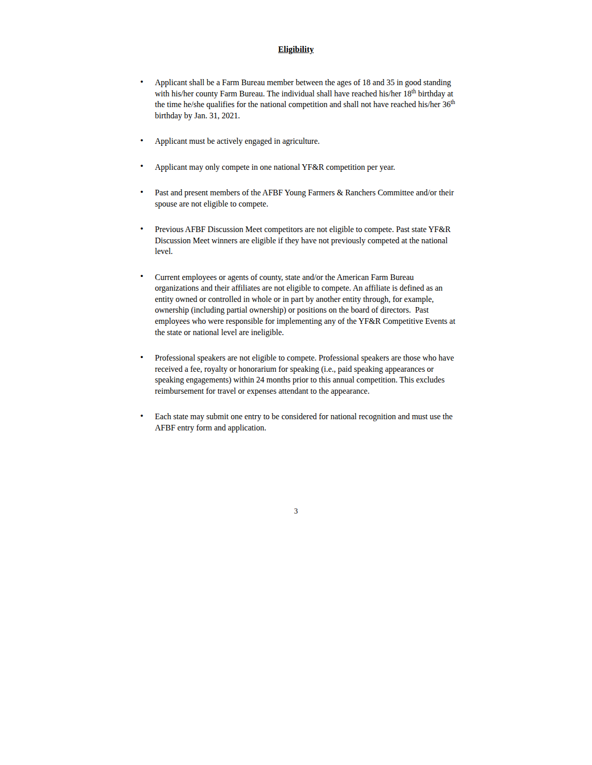Eligibility
Applicant shall be a Farm Bureau member between the ages of 18 and 35 in good standing with his/her county Farm Bureau. The individual shall have reached his/her 18th birthday at the time he/she qualifies for the national competition and shall not have reached his/her 36th birthday by Jan. 31, 2021.
Applicant must be actively engaged in agriculture.
Applicant may only compete in one national YF&R competition per year.
Past and present members of the AFBF Young Farmers & Ranchers Committee and/or their spouse are not eligible to compete.
Previous AFBF Discussion Meet competitors are not eligible to compete. Past state YF&R Discussion Meet winners are eligible if they have not previously competed at the national level.
Current employees or agents of county, state and/or the American Farm Bureau organizations and their affiliates are not eligible to compete. An affiliate is defined as an entity owned or controlled in whole or in part by another entity through, for example, ownership (including partial ownership) or positions on the board of directors. Past employees who were responsible for implementing any of the YF&R Competitive Events at the state or national level are ineligible.
Professional speakers are not eligible to compete. Professional speakers are those who have received a fee, royalty or honorarium for speaking (i.e., paid speaking appearances or speaking engagements) within 24 months prior to this annual competition. This excludes reimbursement for travel or expenses attendant to the appearance.
Each state may submit one entry to be considered for national recognition and must use the AFBF entry form and application.
3